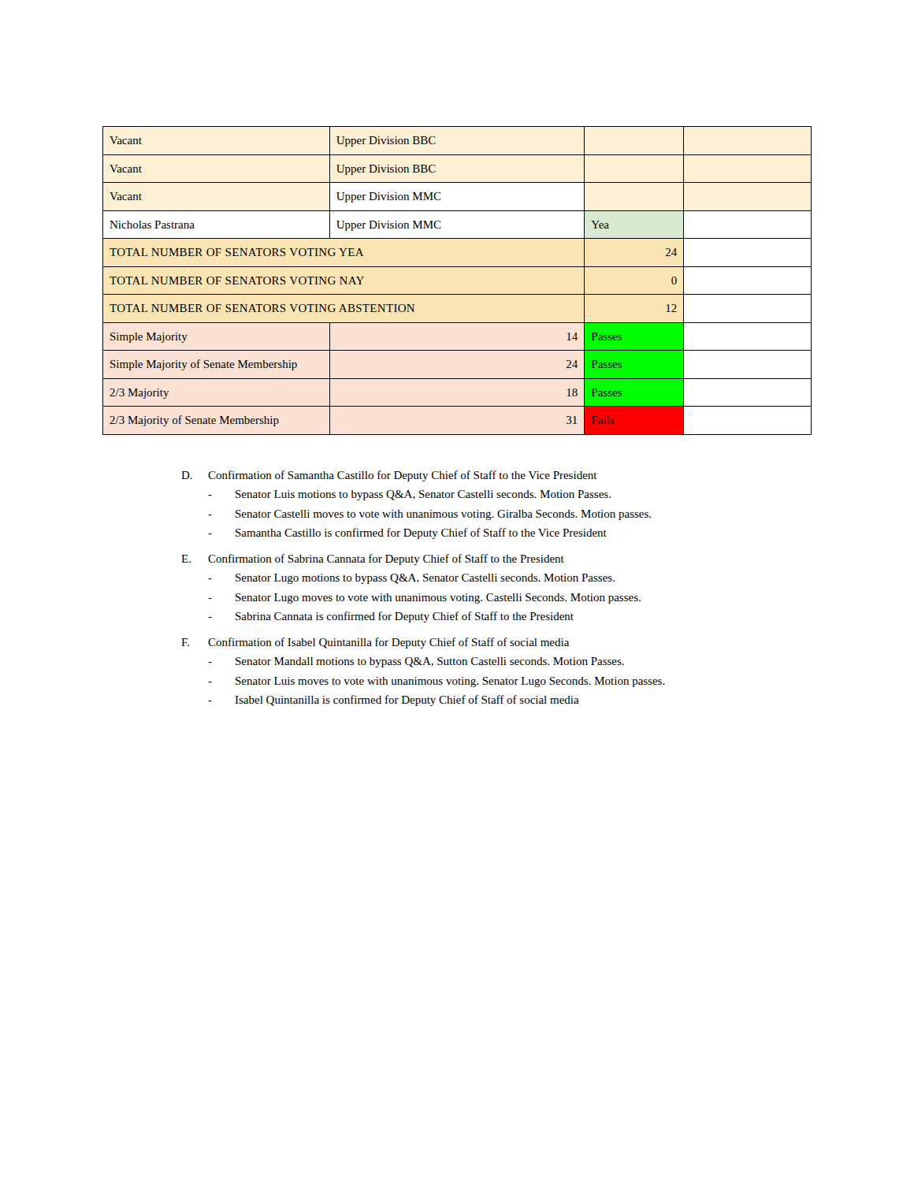| Vacant | Upper Division BBC | | |
| Vacant | Upper Division BBC | | |
| Vacant | Upper Division MMC | | |
| Nicholas Pastrana | Upper Division MMC | Yea | |
| TOTAL NUMBER OF SENATORS VOTING YEA | 24 | |
| TOTAL NUMBER OF SENATORS VOTING NAY | 0 | |
| TOTAL NUMBER OF SENATORS VOTING ABSTENTION | 12 | |
| Simple Majority | 14 | Passes | |
| Simple Majority of Senate Membership | 24 | Passes | |
| 2/3 Majority | 18 | Passes | |
| 2/3 Majority of Senate Membership | 31 | Fails | |
D. Confirmation of Samantha Castillo for Deputy Chief of Staff to the Vice President
Senator Luis motions to bypass Q&A, Senator Castelli seconds. Motion Passes.
Senator Castelli moves to vote with unanimous voting. Giralba Seconds. Motion passes.
Samantha Castillo is confirmed for Deputy Chief of Staff to the Vice President
E. Confirmation of Sabrina Cannata for Deputy Chief of Staff to the President
Senator Lugo motions to bypass Q&A, Senator Castelli seconds. Motion Passes.
Senator Lugo moves to vote with unanimous voting. Castelli Seconds. Motion passes.
Sabrina Cannata is confirmed for Deputy Chief of Staff to the President
F. Confirmation of Isabel Quintanilla for Deputy Chief of Staff of social media
Senator Mandall motions to bypass Q&A, Sutton Castelli seconds. Motion Passes.
Senator Luis moves to vote with unanimous voting. Senator Lugo Seconds. Motion passes.
Isabel Quintanilla is confirmed for Deputy Chief of Staff of social media